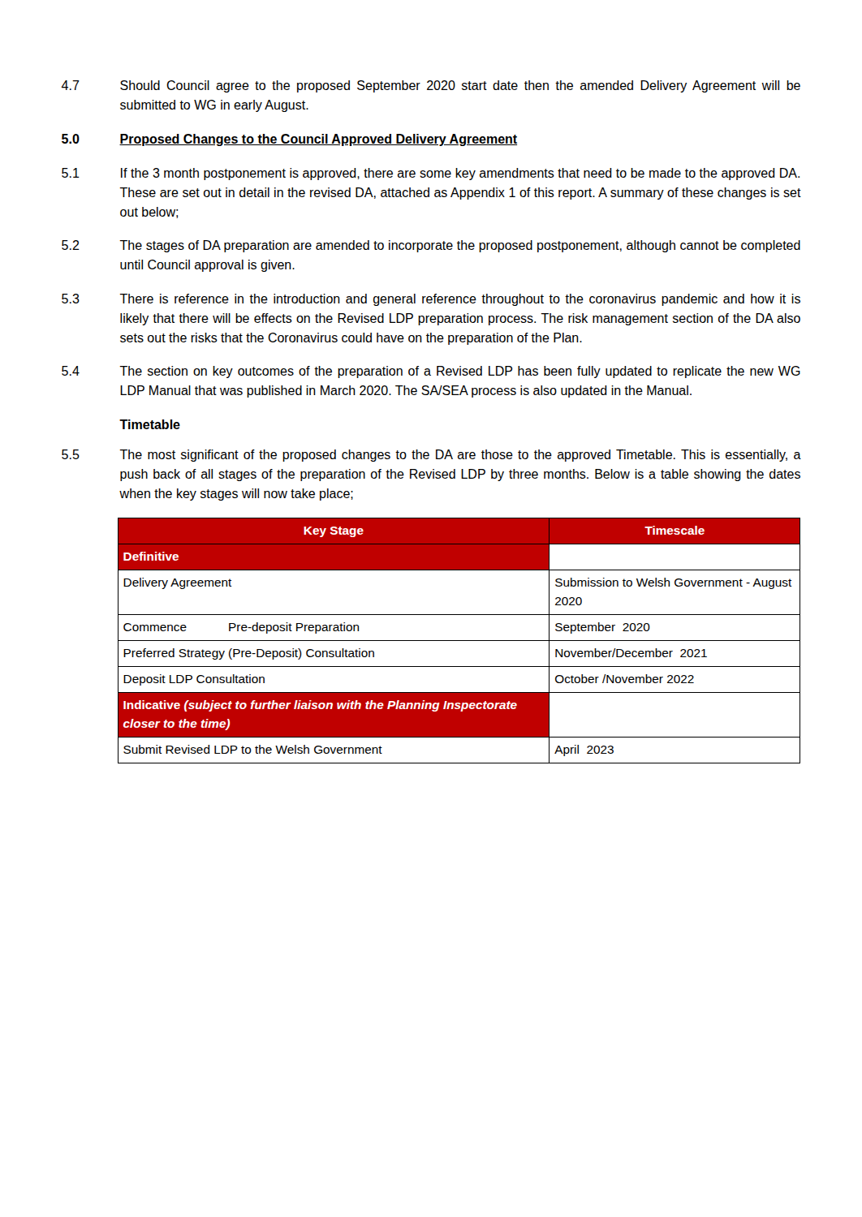4.7
Should Council agree to the proposed September 2020 start date then the amended Delivery Agreement will be submitted to WG in early August.
5.0
Proposed Changes to the Council Approved Delivery Agreement
5.1
If the 3 month postponement is approved, there are some key amendments that need to be made to the approved DA. These are set out in detail in the revised DA, attached as Appendix 1 of this report. A summary of these changes is set out below;
5.2
The stages of DA preparation are amended to incorporate the proposed postponement, although cannot be completed until Council approval is given.
5.3
There is reference in the introduction and general reference throughout to the coronavirus pandemic and how it is likely that there will be effects on the Revised LDP preparation process. The risk management section of the DA also sets out the risks that the Coronavirus could have on the preparation of the Plan.
5.4
The section on key outcomes of the preparation of a Revised LDP has been fully updated to replicate the new WG LDP Manual that was published in March 2020. The SA/SEA process is also updated in the Manual.
Timetable
5.5
The most significant of the proposed changes to the DA are those to the approved Timetable. This is essentially, a push back of all stages of the preparation of the Revised LDP by three months. Below is a table showing the dates when the key stages will now take place;
| Key Stage | Timescale |
| --- | --- |
| Definitive | |
| Delivery Agreement | Submission to Welsh Government - August 2020 |
| Commence Pre-deposit Preparation | September 2020 |
| Preferred Strategy (Pre-Deposit) Consultation | November/December 2021 |
| Deposit LDP Consultation | October /November 2022 |
| Indicative (subject to further liaison with the Planning Inspectorate closer to the time) | |
| Submit Revised LDP to the Welsh Government | April 2023 |